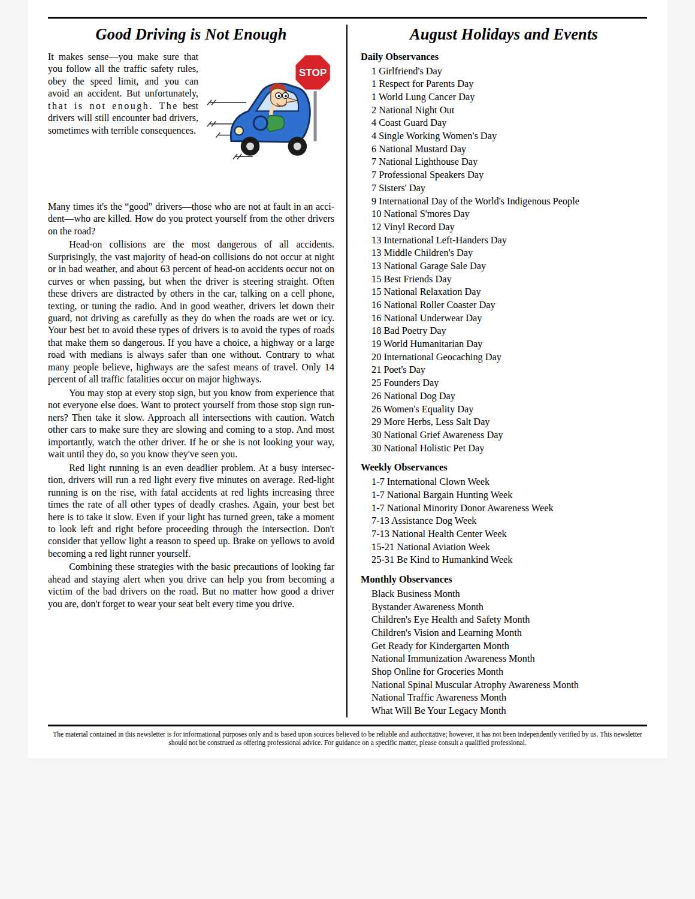Good Driving is Not Enough
Cartoon: a wide-eyed driver in a small blue car zooming past a red STOP sign STOP
It makes sense—you make sure that you follow all the traffic safety rules, obey the speed limit, and you can avoid an accident. But unfortunately, that is not enough. The best drivers will still encounter bad drivers, sometimes with terrible consequences.
Many times it's the “good” drivers—those who are not at fault in an accident—who are killed. How do you protect yourself from the other drivers on the road?
Head-on collisions are the most dangerous of all accidents. Surprisingly, the vast majority of head-on collisions do not occur at night or in bad weather, and about 63 percent of head-on accidents occur not on curves or when passing, but when the driver is steering straight. Often these drivers are distracted by others in the car, talking on a cell phone, texting, or tuning the radio. And in good weather, drivers let down their guard, not driving as carefully as they do when the roads are wet or icy. Your best bet to avoid these types of drivers is to avoid the types of roads that make them so dangerous. If you have a choice, a highway or a large road with medians is always safer than one without. Contrary to what many people believe, highways are the safest means of travel. Only 14 percent of all traffic fatalities occur on major highways.
You may stop at every stop sign, but you know from experience that not everyone else does. Want to protect yourself from those stop sign runners? Then take it slow. Approach all intersections with caution. Watch other cars to make sure they are slowing and coming to a stop. And most importantly, watch the other driver. If he or she is not looking your way, wait until they do, so you know they've seen you.
Red light running is an even deadlier problem. At a busy intersection, drivers will run a red light every five minutes on average. Red-light running is on the rise, with fatal accidents at red lights increasing three times the rate of all other types of deadly crashes. Again, your best bet here is to take it slow. Even if your light has turned green, take a moment to look left and right before proceeding through the intersection. Don't consider that yellow light a reason to speed up. Brake on yellows to avoid becoming a red light runner yourself.
Combining these strategies with the basic precautions of looking far ahead and staying alert when you drive can help you from becoming a victim of the bad drivers on the road. But no matter how good a driver you are, don't forget to wear your seat belt every time you drive.
August Holidays and Events
Daily Observances
1 Girlfriend's Day
1 Respect for Parents Day
1 World Lung Cancer Day
2 National Night Out
4 Coast Guard Day
4 Single Working Women's Day
6 National Mustard Day
7 National Lighthouse Day
7 Professional Speakers Day
7 Sisters' Day
9 International Day of the World's Indigenous People
10 National S'mores Day
12 Vinyl Record Day
13 International Left-Handers Day
13 Middle Children's Day
13 National Garage Sale Day
15 Best Friends Day
15 National Relaxation Day
16 National Roller Coaster Day
16 National Underwear Day
18 Bad Poetry Day
19 World Humanitarian Day
20 International Geocaching Day
21 Poet's Day
25 Founders Day
26 National Dog Day
26 Women's Equality Day
29 More Herbs, Less Salt Day
30 National Grief Awareness Day
30 National Holistic Pet Day
Weekly Observances
1-7 International Clown Week
1-7 National Bargain Hunting Week
1-7 National Minority Donor Awareness Week
7-13 Assistance Dog Week
7-13 National Health Center Week
15-21 National Aviation Week
25-31 Be Kind to Humankind Week
Monthly Observances
Black Business Month
Bystander Awareness Month
Children's Eye Health and Safety Month
Children's Vision and Learning Month
Get Ready for Kindergarten Month
National Immunization Awareness Month
Shop Online for Groceries Month
National Spinal Muscular Atrophy Awareness Month
National Traffic Awareness Month
What Will Be Your Legacy Month
The material contained in this newsletter is for informational purposes only and is based upon sources believed to be reliable and authoritative; however, it has not been independently verified by us. This newsletter should not be construed as offering professional advice. For guidance on a specific matter, please consult a qualified professional.